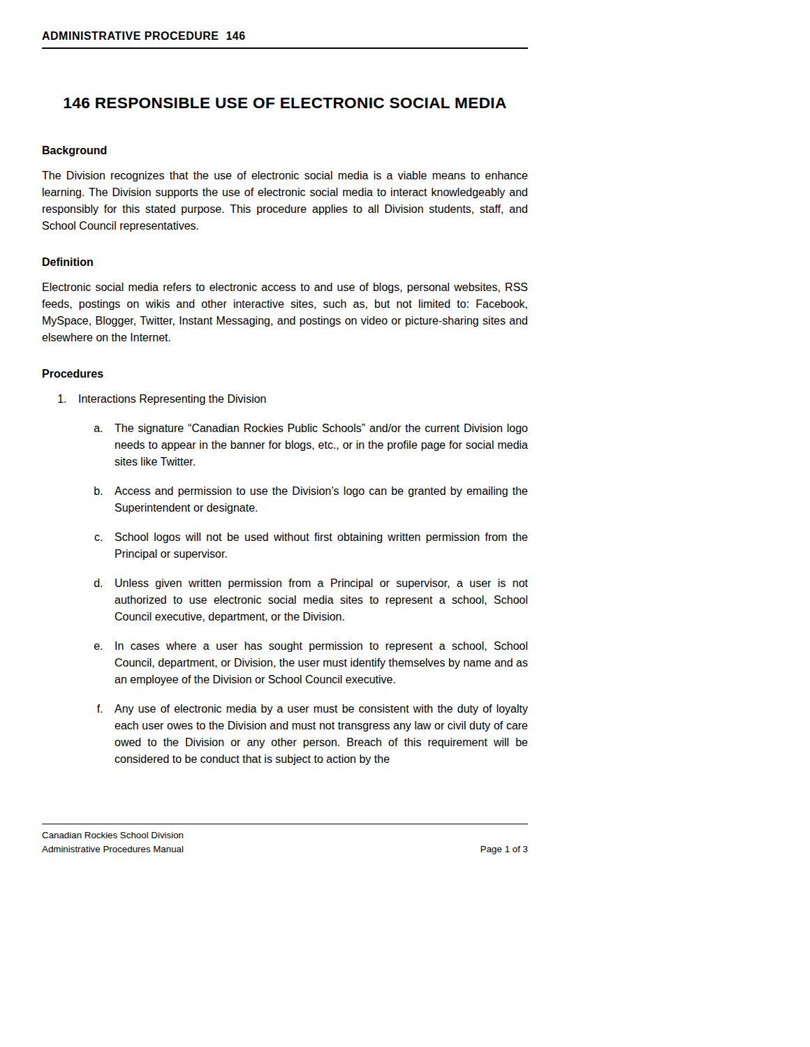ADMINISTRATIVE PROCEDURE 146
146 RESPONSIBLE USE OF ELECTRONIC SOCIAL MEDIA
Background
The Division recognizes that the use of electronic social media is a viable means to enhance learning. The Division supports the use of electronic social media to interact knowledgeably and responsibly for this stated purpose. This procedure applies to all Division students, staff, and School Council representatives.
Definition
Electronic social media refers to electronic access to and use of blogs, personal websites, RSS feeds, postings on wikis and other interactive sites, such as, but not limited to: Facebook, MySpace, Blogger, Twitter, Instant Messaging, and postings on video or picture-sharing sites and elsewhere on the Internet.
Procedures
Interactions Representing the Division
The signature “Canadian Rockies Public Schools” and/or the current Division logo needs to appear in the banner for blogs, etc., or in the profile page for social media sites like Twitter.
Access and permission to use the Division’s logo can be granted by emailing the Superintendent or designate.
School logos will not be used without first obtaining written permission from the Principal or supervisor.
Unless given written permission from a Principal or supervisor, a user is not authorized to use electronic social media sites to represent a school, School Council executive, department, or the Division.
In cases where a user has sought permission to represent a school, School Council, department, or Division, the user must identify themselves by name and as an employee of the Division or School Council executive.
Any use of electronic media by a user must be consistent with the duty of loyalty each user owes to the Division and must not transgress any law or civil duty of care owed to the Division or any other person. Breach of this requirement will be considered to be conduct that is subject to action by the
Canadian Rockies School Division
Administrative Procedures Manual
Page 1 of 3